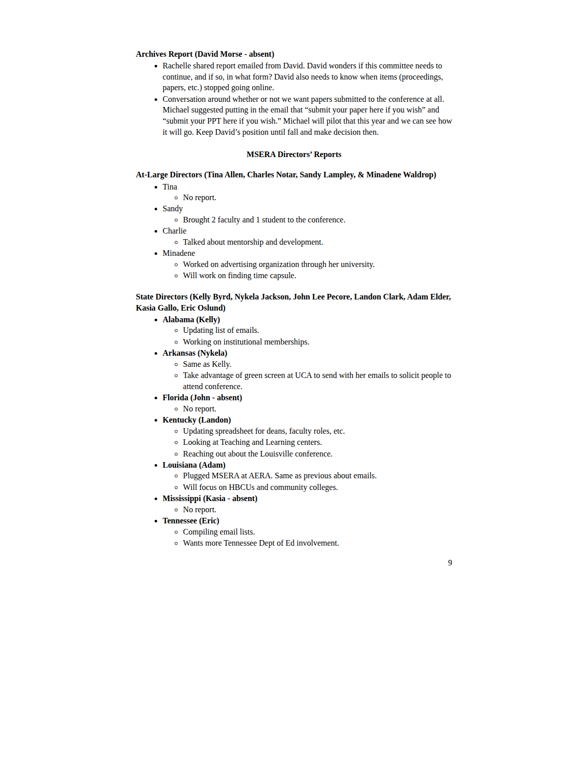Archives Report (David Morse - absent)
Rachelle shared report emailed from David. David wonders if this committee needs to continue, and if so, in what form? David also needs to know when items (proceedings, papers, etc.) stopped going online.
Conversation around whether or not we want papers submitted to the conference at all. Michael suggested putting in the email that “submit your paper here if you wish” and “submit your PPT here if you wish.” Michael will pilot that this year and we can see how it will go. Keep David’s position until fall and make decision then.
MSERA Directors’ Reports
At-Large Directors (Tina Allen, Charles Notar, Sandy Lampley, & Minadene Waldrop)
Tina
No report.
Sandy
Brought 2 faculty and 1 student to the conference.
Charlie
Talked about mentorship and development.
Minadene
Worked on advertising organization through her university.
Will work on finding time capsule.
State Directors (Kelly Byrd, Nykela Jackson, John Lee Pecore, Landon Clark, Adam Elder, Kasia Gallo, Eric Oslund)
Alabama (Kelly)
Updating list of emails.
Working on institutional memberships.
Arkansas (Nykela)
Same as Kelly.
Take advantage of green screen at UCA to send with her emails to solicit people to attend conference.
Florida (John - absent)
No report.
Kentucky (Landon)
Updating spreadsheet for deans, faculty roles, etc.
Looking at Teaching and Learning centers.
Reaching out about the Louisville conference.
Louisiana (Adam)
Plugged MSERA at AERA. Same as previous about emails.
Will focus on HBCUs and community colleges.
Mississippi (Kasia - absent)
No report.
Tennessee (Eric)
Compiling email lists.
Wants more Tennessee Dept of Ed involvement.
9